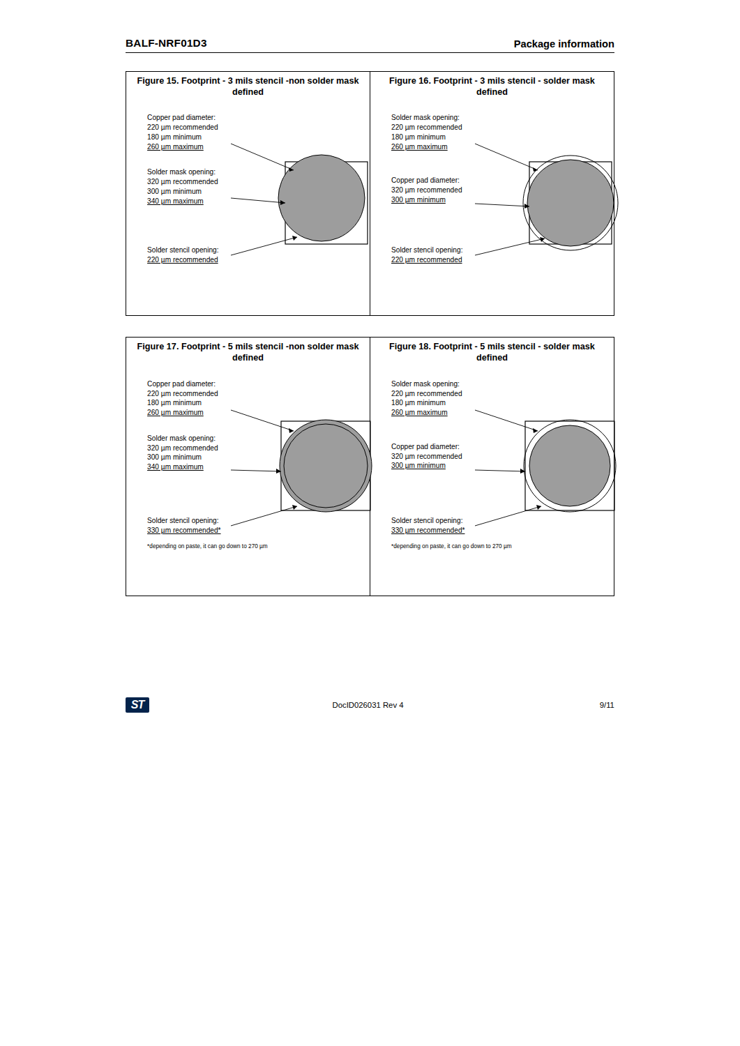BALF-NRF01D3
Package information
| Figure 15. Footprint - 3 mils stencil -non solder mask defined Copper pad diameter: 220 µm recommended 180 µm minimum 260 µm maximum Solder mask opening: 320 µm recommended 300 µm minimum 340 µm maximum Solder stencil opening: 220 µm recommended | Figure 16. Footprint - 3 mils stencil - solder mask defined Solder mask opening: 220 µm recommended 180 µm minimum 260 µm maximum Copper pad diameter: 320 µm recommended 300 µm minimum Solder stencil opening: 220 µm recommended |
| Figure 17. Footprint - 5 mils stencil -non solder mask defined Copper pad diameter: 220 µm recommended 180 µm minimum 260 µm maximum Solder mask opening: 320 µm recommended 300 µm minimum 340 µm maximum Solder stencil opening: 330 µm recommended* *depending on paste, it can go down to 270 µm | Figure 18. Footprint - 5 mils stencil - solder mask defined Solder mask opening: 220 µm recommended 180 µm minimum 260 µm maximum Copper pad diameter: 320 µm recommended 300 µm minimum Solder stencil opening: 330 µm recommended* *depending on paste, it can go down to 270 µm |
ST
DocID026031 Rev 4
9/11